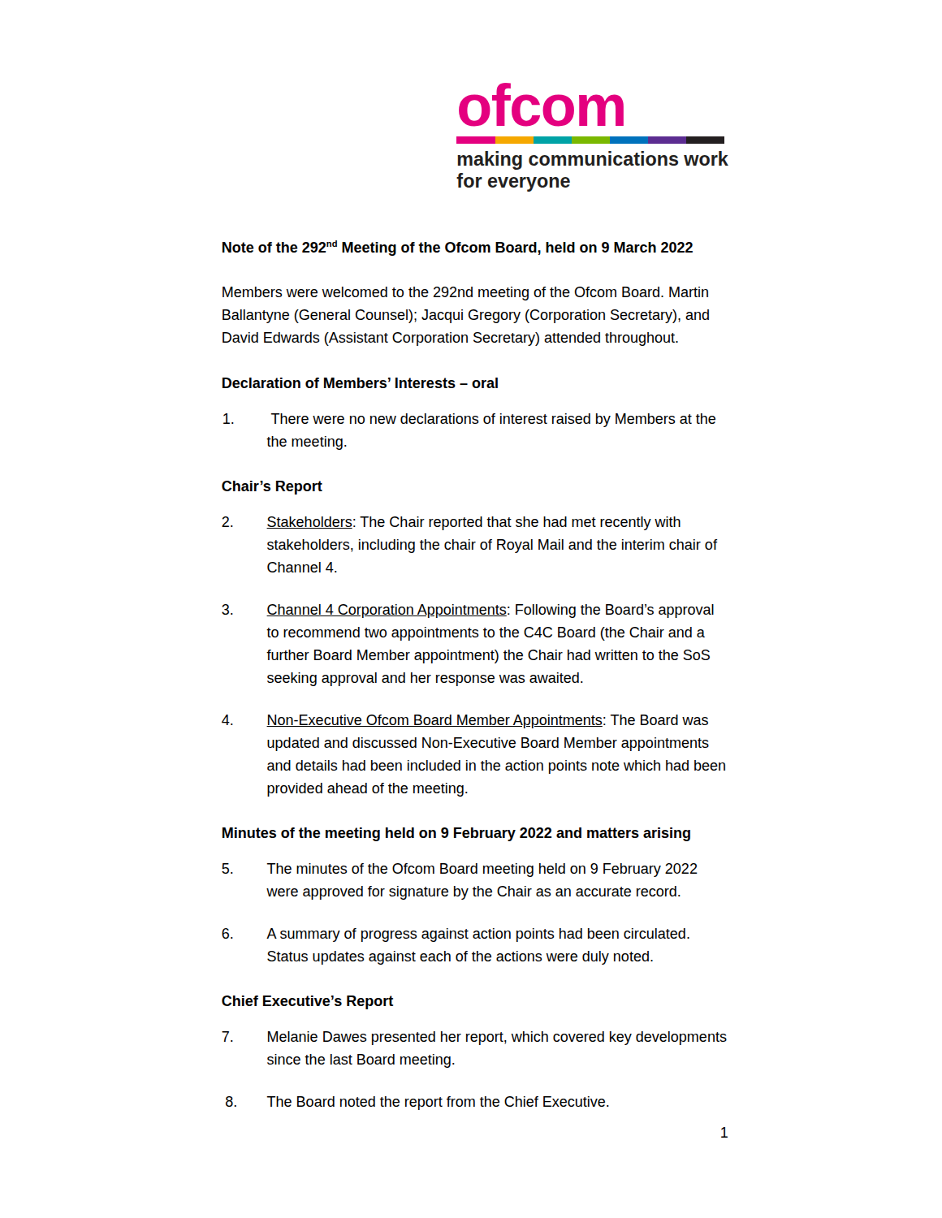ofcom
making communications work
for everyone
Note of the 292nd Meeting of the Ofcom Board, held on 9 March 2022
Members were welcomed to the 292nd meeting of the Ofcom Board. Martin Ballantyne (General Counsel); Jacqui Gregory (Corporation Secretary), and David Edwards (Assistant Corporation Secretary) attended throughout.
Declaration of Members’ Interests – oral
1. There were no new declarations of interest raised by Members at the the meeting.
Chair’s Report
2. Stakeholders: The Chair reported that she had met recently with stakeholders, including the chair of Royal Mail and the interim chair of Channel 4.
3. Channel 4 Corporation Appointments: Following the Board’s approval to recommend two appointments to the C4C Board (the Chair and a further Board Member appointment) the Chair had written to the SoS seeking approval and her response was awaited.
4. Non-Executive Ofcom Board Member Appointments: The Board was updated and discussed Non-Executive Board Member appointments and details had been included in the action points note which had been provided ahead of the meeting.
Minutes of the meeting held on 9 February 2022 and matters arising
5. The minutes of the Ofcom Board meeting held on 9 February 2022 were approved for signature by the Chair as an accurate record.
6. A summary of progress against action points had been circulated. Status updates against each of the actions were duly noted.
Chief Executive’s Report
7. Melanie Dawes presented her report, which covered key developments since the last Board meeting.
8. The Board noted the report from the Chief Executive.
1